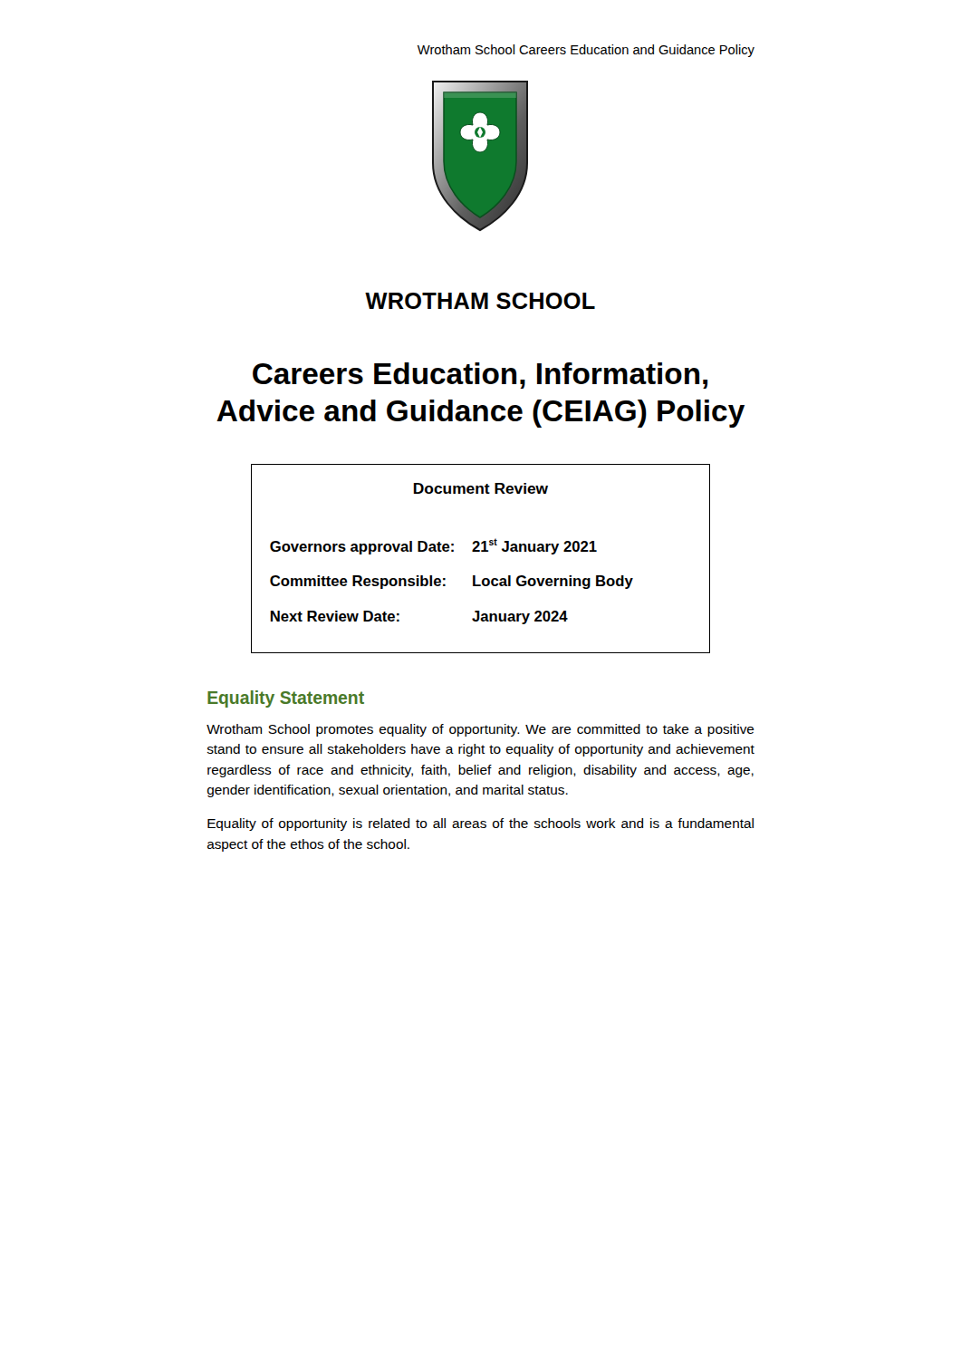Wrotham School Careers Education and Guidance Policy
WROTHAM SCHOOL
Careers Education, Information,
Advice and Guidance (CEIAG) Policy
| Document Review / Governors approval Date: / 21 st January 2021 / / Committee Responsible: / Local Governing Body / / Next Review Date: / January 2024 / |
Equality Statement
Wrotham School promotes equality of opportunity. We are committed to take a positive stand to ensure all stakeholders have a right to equality of opportunity and achievement regardless of race and ethnicity, faith, belief and religion, disability and access, age, gender identification, sexual orientation, and marital status.
Equality of opportunity is related to all areas of the schools work and is a fundamental aspect of the ethos of the school.